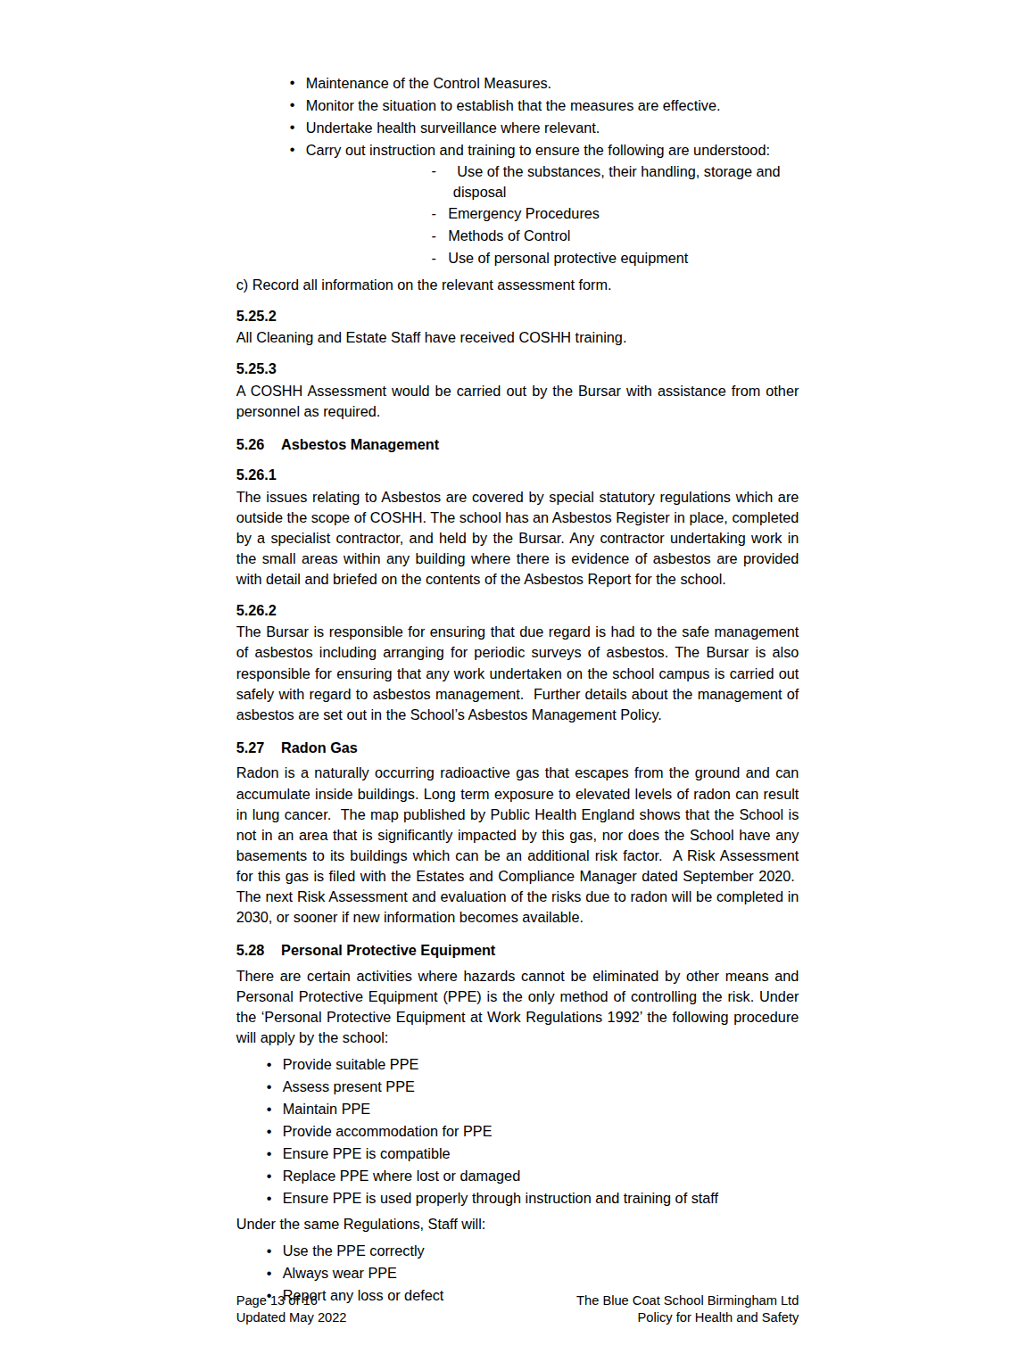Maintenance of the Control Measures.
Monitor the situation to establish that the measures are effective.
Undertake health surveillance where relevant.
Carry out instruction and training to ensure the following are understood:
Use of the substances, their handling, storage and disposal
Emergency Procedures
Methods of Control
Use of personal protective equipment
c) Record all information on the relevant assessment form.
5.25.2
All Cleaning and Estate Staff have received COSHH training.
5.25.3
A COSHH Assessment would be carried out by the Bursar with assistance from other personnel as required.
5.26 Asbestos Management
5.26.1
The issues relating to Asbestos are covered by special statutory regulations which are outside the scope of COSHH. The school has an Asbestos Register in place, completed by a specialist contractor, and held by the Bursar. Any contractor undertaking work in the small areas within any building where there is evidence of asbestos are provided with detail and briefed on the contents of the Asbestos Report for the school.
5.26.2
The Bursar is responsible for ensuring that due regard is had to the safe management of asbestos including arranging for periodic surveys of asbestos. The Bursar is also responsible for ensuring that any work undertaken on the school campus is carried out safely with regard to asbestos management. Further details about the management of asbestos are set out in the School’s Asbestos Management Policy.
5.27 Radon Gas
Radon is a naturally occurring radioactive gas that escapes from the ground and can accumulate inside buildings. Long term exposure to elevated levels of radon can result in lung cancer. The map published by Public Health England shows that the School is not in an area that is significantly impacted by this gas, nor does the School have any basements to its buildings which can be an additional risk factor. A Risk Assessment for this gas is filed with the Estates and Compliance Manager dated September 2020. The next Risk Assessment and evaluation of the risks due to radon will be completed in 2030, or sooner if new information becomes available.
5.28 Personal Protective Equipment
There are certain activities where hazards cannot be eliminated by other means and Personal Protective Equipment (PPE) is the only method of controlling the risk. Under the ‘Personal Protective Equipment at Work Regulations 1992’ the following procedure will apply by the school:
Provide suitable PPE
Assess present PPE
Maintain PPE
Provide accommodation for PPE
Ensure PPE is compatible
Replace PPE where lost or damaged
Ensure PPE is used properly through instruction and training of staff
Under the same Regulations, Staff will:
Use the PPE correctly
Always wear PPE
Report any loss or defect
Page 13 of 16
The Blue Coat School Birmingham Ltd
Updated May 2022
Policy for Health and Safety